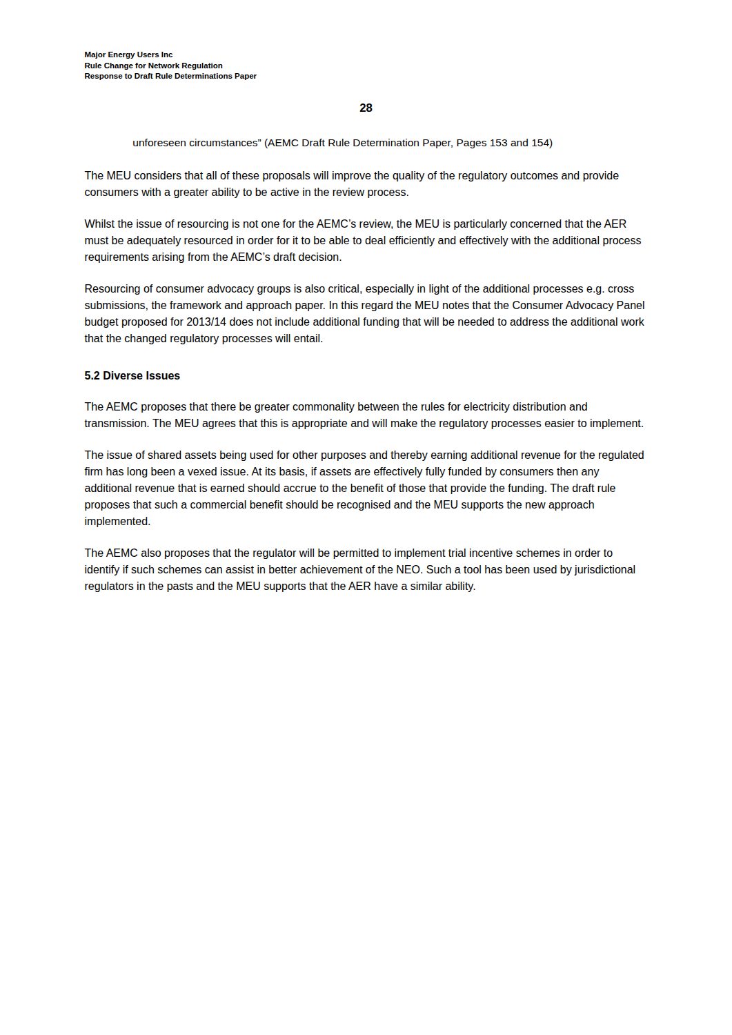Major Energy Users Inc
Rule Change for Network Regulation
Response to Draft Rule Determinations Paper
28
unforeseen circumstances” (AEMC Draft Rule Determination Paper, Pages 153 and 154)
The MEU considers that all of these proposals will improve the quality of the regulatory outcomes and provide consumers with a greater ability to be active in the review process.
Whilst the issue of resourcing is not one for the AEMC’s review, the MEU is particularly concerned that the AER must be adequately resourced in order for it to be able to deal efficiently and effectively with the additional process requirements arising from the AEMC’s draft decision.
Resourcing of consumer advocacy groups is also critical, especially in light of the additional processes e.g. cross submissions, the framework and approach paper. In this regard the MEU notes that the Consumer Advocacy Panel budget proposed for 2013/14 does not include additional funding that will be needed to address the additional work that the changed regulatory processes will entail.
5.2 Diverse Issues
The AEMC proposes that there be greater commonality between the rules for electricity distribution and transmission. The MEU agrees that this is appropriate and will make the regulatory processes easier to implement.
The issue of shared assets being used for other purposes and thereby earning additional revenue for the regulated firm has long been a vexed issue. At its basis, if assets are effectively fully funded by consumers then any additional revenue that is earned should accrue to the benefit of those that provide the funding. The draft rule proposes that such a commercial benefit should be recognised and the MEU supports the new approach implemented.
The AEMC also proposes that the regulator will be permitted to implement trial incentive schemes in order to identify if such schemes can assist in better achievement of the NEO. Such a tool has been used by jurisdictional regulators in the pasts and the MEU supports that the AER have a similar ability.